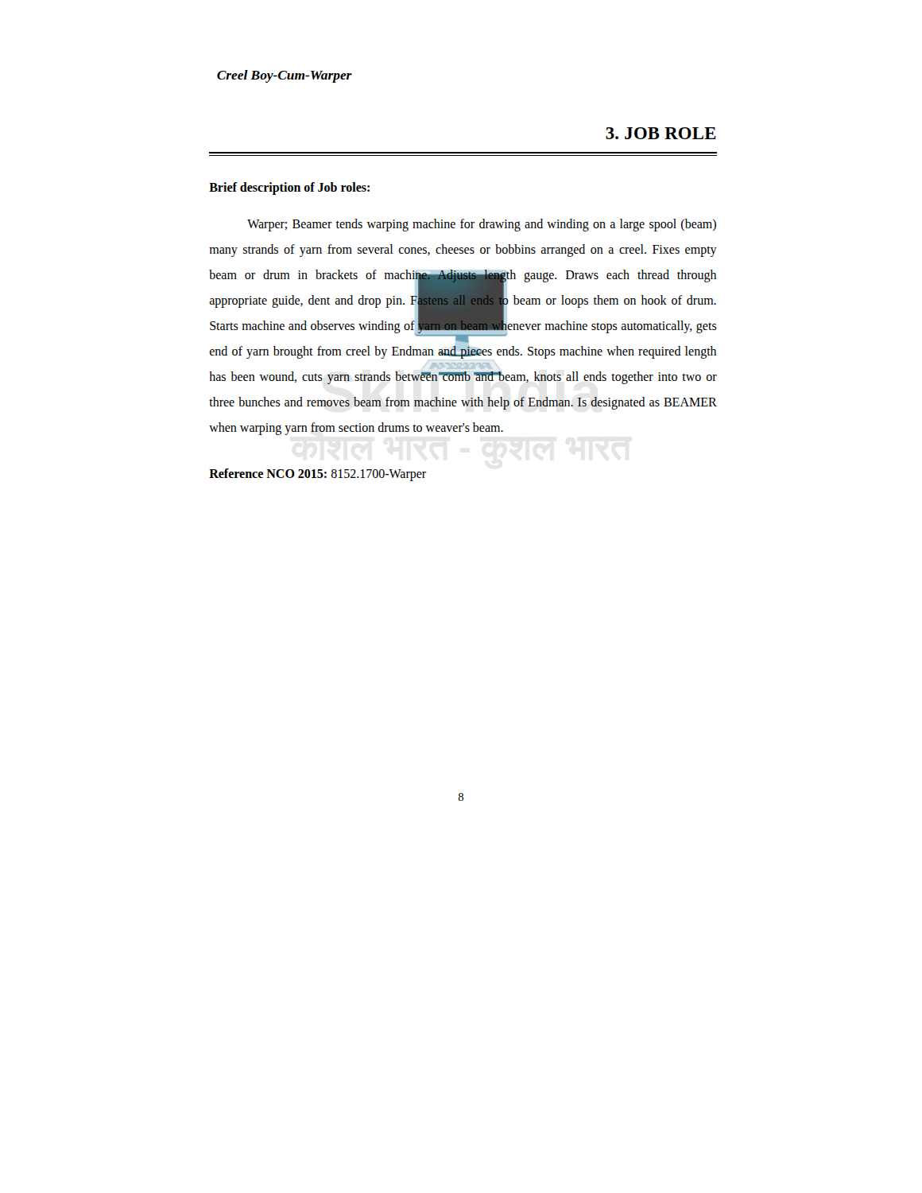Creel Boy-Cum-Warper
3. JOB ROLE
🖥️
Skill India
कौशल भारत - कुशल भारत
Brief description of Job roles:
Warper; Beamer tends warping machine for drawing and winding on a large spool (beam) many strands of yarn from several cones, cheeses or bobbins arranged on a creel. Fixes empty beam or drum in brackets of machine. Adjusts length gauge. Draws each thread through appropriate guide, dent and drop pin. Fastens all ends to beam or loops them on hook of drum. Starts machine and observes winding of yarn on beam whenever machine stops automatically, gets end of yarn brought from creel by Endman and pieces ends. Stops machine when required length has been wound, cuts yarn strands between comb and beam, knots all ends together into two or three bunches and removes beam from machine with help of Endman. Is designated as BEAMER when warping yarn from section drums to weaver's beam.
Reference NCO 2015: 8152.1700-Warper
8